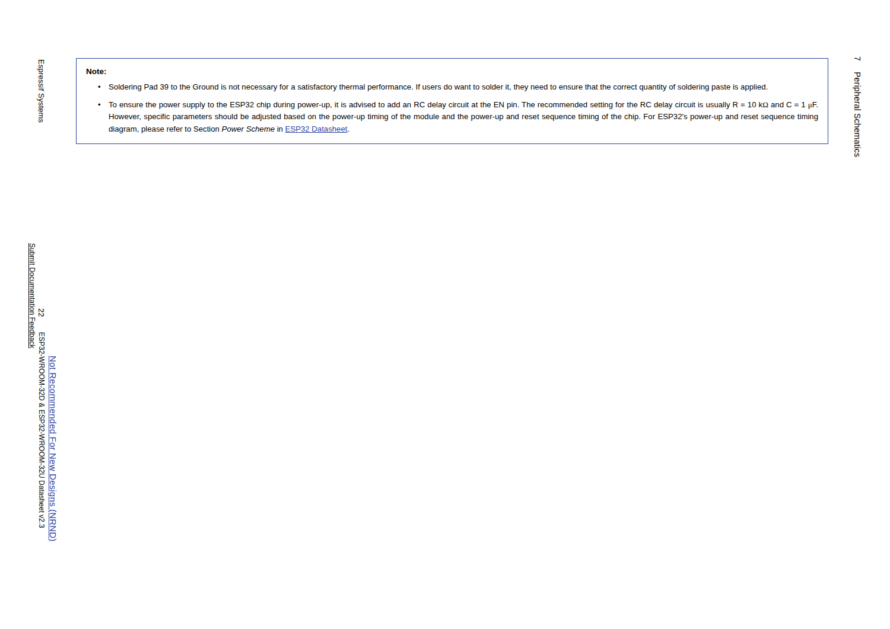7 Peripheral Schematics
Espressif Systems
Submit Documentation Feedback
22
ESP32-WROOM-32D & ESP32-WROOM-32U Datasheet v2.3
Not Recommended For New Designs (NRND)
Note:
Soldering Pad 39 to the Ground is not necessary for a satisfactory thermal performance. If users do want to solder it, they need to ensure that the correct quantity of soldering paste is applied.
To ensure the power supply to the ESP32 chip during power-up, it is advised to add an RC delay circuit at the EN pin. The recommended setting for the RC delay circuit is usually R = 10 kΩ and C = 1 μ F. However, specific parameters should be adjusted based on the power-up timing of the module and the power-up and reset sequence timing of the chip. For ESP32's power-up and reset sequence timing diagram, please refer to Section Power Scheme in ESP32 Datasheet.